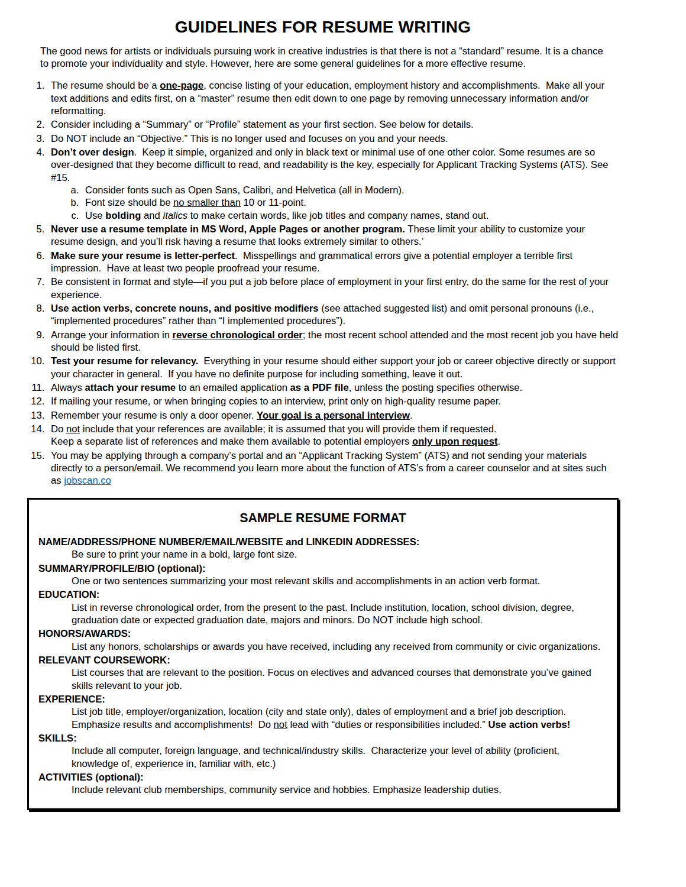GUIDELINES FOR RESUME WRITING
The good news for artists or individuals pursuing work in creative industries is that there is not a “standard” resume. It is a chance to promote your individuality and style. However, here are some general guidelines for a more effective resume.
The resume should be a one-page, concise listing of your education, employment history and accomplishments. Make all your text additions and edits first, on a “master” resume then edit down to one page by removing unnecessary information and/or reformatting.
Consider including a “Summary” or “Profile” statement as your first section. See below for details.
Do NOT include an “Objective.” This is no longer used and focuses on you and your needs.
Don’t over design. Keep it simple, organized and only in black text or minimal use of one other color. Some resumes are so over-designed that they become difficult to read, and readability is the key, especially for Applicant Tracking Systems (ATS). See #15.
Consider fonts such as Open Sans, Calibri, and Helvetica (all in Modern).
Font size should be no smaller than 10 or 11-point.
Use bolding and italics to make certain words, like job titles and company names, stand out.
Never use a resume template in MS Word, Apple Pages or another program. These limit your ability to customize your resume design, and you’ll risk having a resume that looks extremely similar to others.’
Make sure your resume is letter-perfect. Misspellings and grammatical errors give a potential employer a terrible first impression. Have at least two people proofread your resume.
Be consistent in format and style—if you put a job before place of employment in your first entry, do the same for the rest of your experience.
Use action verbs, concrete nouns, and positive modifiers (see attached suggested list) and omit personal pronouns (i.e., “implemented procedures” rather than “I implemented procedures”).
Arrange your information in reverse chronological order; the most recent school attended and the most recent job you have held should be listed first.
Test your resume for relevancy. Everything in your resume should either support your job or career objective directly or support your character in general. If you have no definite purpose for including something, leave it out.
Always attach your resume to an emailed application as a PDF file, unless the posting specifies otherwise.
If mailing your resume, or when bringing copies to an interview, print only on high-quality resume paper.
Remember your resume is only a door opener. Your goal is a personal interview.
Do not include that your references are available; it is assumed that you will provide them if requested.
Keep a separate list of references and make them available to potential employers only upon request.
You may be applying through a company’s portal and an “Applicant Tracking System” (ATS) and not sending your materials directly to a person/email. We recommend you learn more about the function of ATS’s from a career counselor and at sites such as jobscan.co
SAMPLE RESUME FORMAT
NAME/ADDRESS/PHONE NUMBER/EMAIL/WEBSITE and LINKEDIN ADDRESSES:
Be sure to print your name in a bold, large font size.
SUMMARY/PROFILE/BIO (optional):
One or two sentences summarizing your most relevant skills and accomplishments in an action verb format.
EDUCATION:
List in reverse chronological order, from the present to the past. Include institution, location, school division, degree, graduation date or expected graduation date, majors and minors. Do NOT include high school.
HONORS/AWARDS:
List any honors, scholarships or awards you have received, including any received from community or civic organizations.
RELEVANT COURSEWORK:
List courses that are relevant to the position. Focus on electives and advanced courses that demonstrate you’ve gained skills relevant to your job.
EXPERIENCE:
List job title, employer/organization, location (city and state only), dates of employment and a brief job description.
Emphasize results and accomplishments! Do not lead with “duties or responsibilities included.” Use action verbs!
SKILLS:
Include all computer, foreign language, and technical/industry skills. Characterize your level of ability (proficient, knowledge of, experience in, familiar with, etc.)
ACTIVITIES (optional):
Include relevant club memberships, community service and hobbies. Emphasize leadership duties.